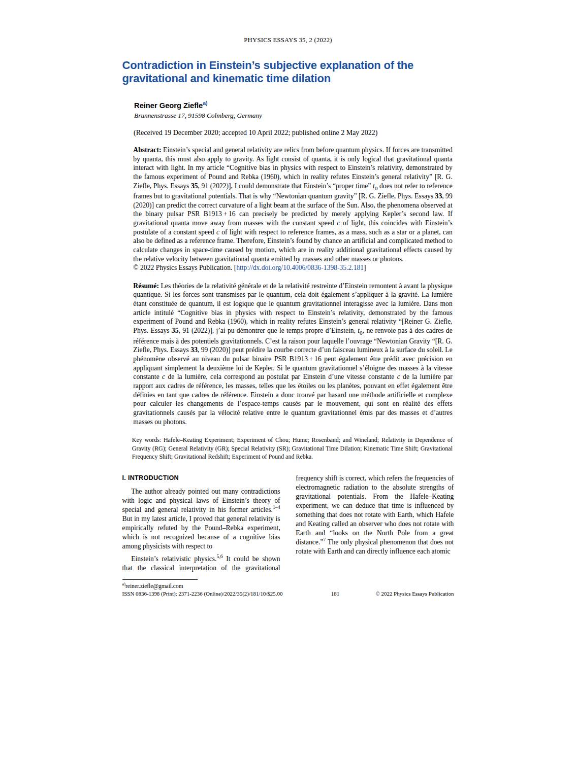PHYSICS ESSAYS 35, 2 (2022)
Contradiction in Einstein’s subjective explanation of the gravitational and kinematic time dilation
Reiner Georg Zieflea)
Brunnenstrasse 17, 91598 Colmberg, Germany
(Received 19 December 2020; accepted 10 April 2022; published online 2 May 2022)
Abstract: Einstein’s special and general relativity are relics from before quantum physics. If forces are transmitted by quanta, this must also apply to gravity. As light consist of quanta, it is only logical that gravitational quanta interact with light. In my article “Cognitive bias in physics with respect to Einstein’s relativity, demonstrated by the famous experiment of Pound and Rebka (1960), which in reality refutes Einstein’s general relativity” [R. G. Ziefle, Phys. Essays 35, 91 (2022)], I could demonstrate that Einstein’s “proper time” t0 does not refer to reference frames but to gravitational potentials. That is why “Newtonian quantum gravity” [R. G. Ziefle, Phys. Essays 33, 99 (2020)] can predict the correct curvature of a light beam at the surface of the Sun. Also, the phenomena observed at the binary pulsar PSR B1913 + 16 can precisely be predicted by merely applying Kepler’s second law. If gravitational quanta move away from masses with the constant speed c of light, this coincides with Einstein’s postulate of a constant speed c of light with respect to reference frames, as a mass, such as a star or a planet, can also be defined as a reference frame. Therefore, Einstein’s found by chance an artificial and complicated method to calculate changes in space-time caused by motion, which are in reality additional gravitational effects caused by the relative velocity between gravitational quanta emitted by masses and other masses or photons.
© 2022 Physics Essays Publication. [http://dx.doi.org/10.4006/0836-1398-35.2.181]
Résumé: Les théories de la relativité générale et de la relativité restreinte d’Einstein remontent à avant la physique quantique. Si les forces sont transmises par le quantum, cela doit également s’appliquer à la gravité. La lumière étant constituée de quantum, il est logique que le quantum gravitationnel interagisse avec la lumière. Dans mon article intitulé “Cognitive bias in physics with respect to Einstein’s relativity, demonstrated by the famous experiment of Pound and Rebka (1960), which in reality refutes Einstein’s general relativity “[Reiner G. Ziefle, Phys. Essays 35, 91 (2022)], j’ai pu démontrer que le temps propre d’Einstein, t0, ne renvoie pas à des cadres de référence mais à des potentiels gravitationnels. C’est la raison pour laquelle l’ouvrage “Newtonian Gravity “[R. G. Ziefle, Phys. Essays 33, 99 (2020)] peut prédire la courbe correcte d’un faisceau lumineux à la surface du soleil. Le phénomène observé au niveau du pulsar binaire PSR B1913 + 16 peut également être prédit avec précision en appliquant simplement la deuxième loi de Kepler. Si le quantum gravitationnel s’éloigne des masses à la vitesse constante c de la lumière, cela correspond au postulat par Einstein d’une vitesse constante c de la lumière par rapport aux cadres de référence, les masses, telles que les étoiles ou les planètes, pouvant en effet également être définies en tant que cadres de référence. Einstein a donc trouvé par hasard une méthode artificielle et complexe pour calculer les changements de l’espace-temps causés par le mouvement, qui sont en réalité des effets gravitationnels causés par la vélocité relative entre le quantum gravitationnel émis par des masses et d’autres masses ou photons.
Key words: Hafele–Keating Experiment; Experiment of Chou; Hume; Rosenband; and Wineland; Relativity in Dependence of Gravity (RG); General Relativity (GR); Special Relativity (SR); Gravitational Time Dilation; Kinematic Time Shift; Gravitational Frequency Shift; Gravitational Redshift; Experiment of Pound and Rebka.
I. INTRODUCTION
The author already pointed out many contradictions with logic and physical laws of Einstein’s theory of special and general relativity in his former articles.1–4 But in my latest article, I proved that general relativity is empirically refuted by the Pound–Rebka experiment, which is not recognized because of a cognitive bias among physicists with respect to
Einstein’s relativistic physics.5,6 It could be shown that the classical interpretation of the gravitational frequency shift is correct, which refers the frequencies of electromagnetic radiation to the absolute strengths of gravitational potentials. From the Hafele–Keating experiment, we can deduce that time is influenced by something that does not rotate with Earth, which Hafele and Keating called an observer who does not rotate with Earth and “looks on the North Pole from a great distance.”7 The only physical phenomenon that does not rotate with Earth and can directly influence each atomic
a)reiner.ziefle@gmail.com
ISSN 0836-1398 (Print); 2371-2236 (Online)/2022/35(2)/181/10/$25.00
181
© 2022 Physics Essays Publication